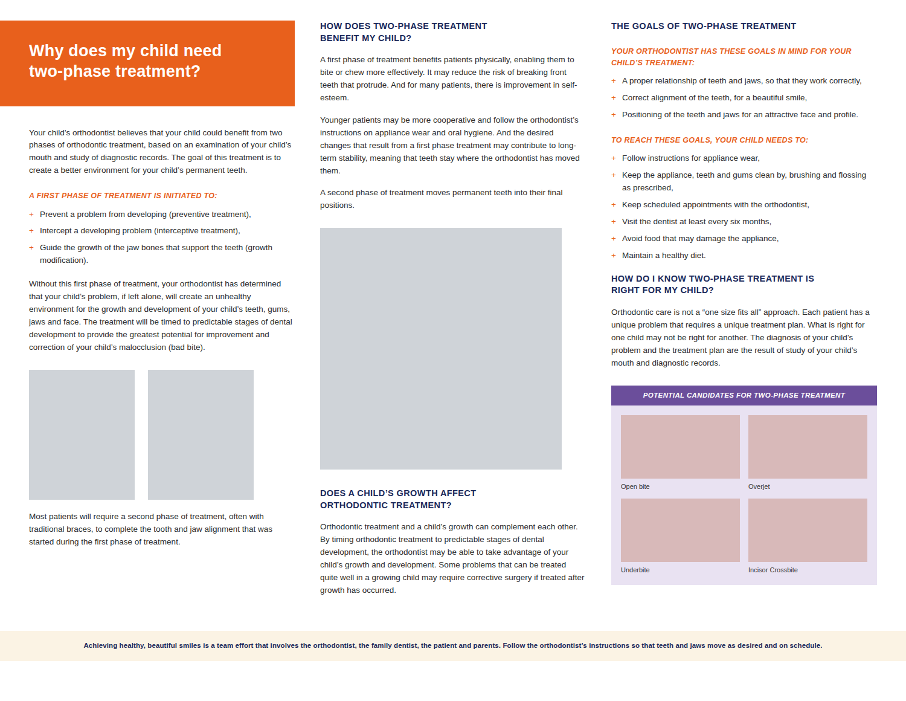Why does my child need
two-phase treatment?
Your child’s orthodontist believes that your child could benefit from two phases of orthodontic treatment, based on an examination of your child’s mouth and study of diagnostic records. The goal of this treatment is to create a better environment for your child’s permanent teeth.
A first phase of treatment is initiated to:
Prevent a problem from developing (preventive treatment),
Intercept a developing problem (interceptive treatment),
Guide the growth of the jaw bones that support the teeth (growth modification).
Without this first phase of treatment, your orthodontist has determined that your child’s problem, if left alone, will create an unhealthy environment for the growth and development of your child’s teeth, gums, jaws and face. The treatment will be timed to predictable stages of dental development to provide the greatest potential for improvement and correction of your child’s malocclusion (bad bite).
Most patients will require a second phase of treatment, often with traditional braces, to complete the tooth and jaw alignment that was started during the first phase of treatment.
How does two-phase treatment
benefit my child?
A first phase of treatment benefits patients physically, enabling them to bite or chew more effectively. It may reduce the risk of breaking front teeth that protrude. And for many patients, there is improvement in self-esteem.
Younger patients may be more cooperative and follow the orthodontist’s instructions on appliance wear and oral hygiene. And the desired changes that result from a first phase treatment may contribute to long-term stability, meaning that teeth stay where the orthodontist has moved them.
A second phase of treatment moves permanent teeth into their final positions.
Does a child’s growth affect
orthodontic treatment?
Orthodontic treatment and a child’s growth can complement each other. By timing orthodontic treatment to predictable stages of dental development, the orthodontist may be able to take advantage of your child’s growth and development. Some problems that can be treated quite well in a growing child may require corrective surgery if treated after growth has occurred.
The goals of two-phase treatment
Your orthodontist has these goals in mind for your child’s treatment:
A proper relationship of teeth and jaws, so that they work correctly,
Correct alignment of the teeth, for a beautiful smile,
Positioning of the teeth and jaws for an attractive face and profile.
To reach these goals, your child needs to:
Follow instructions for appliance wear,
Keep the appliance, teeth and gums clean by, brushing and flossing as prescribed,
Keep scheduled appointments with the orthodontist,
Visit the dentist at least every six months,
Avoid food that may damage the appliance,
Maintain a healthy diet.
How do I know two-phase treatment is
right for my child?
Orthodontic care is not a “one size fits all” approach. Each patient has a unique problem that requires a unique treatment plan. What is right for one child may not be right for another. The diagnosis of your child’s problem and the treatment plan are the result of study of your child’s mouth and diagnostic records.
Potential candidates for two-phase treatment
Open bite
Overjet
Underbite
Incisor Crossbite
Achieving healthy, beautiful smiles is a team effort that involves the orthodontist, the family dentist, the patient and parents. Follow the orthodontist’s instructions so that teeth and jaws move as desired and on schedule.